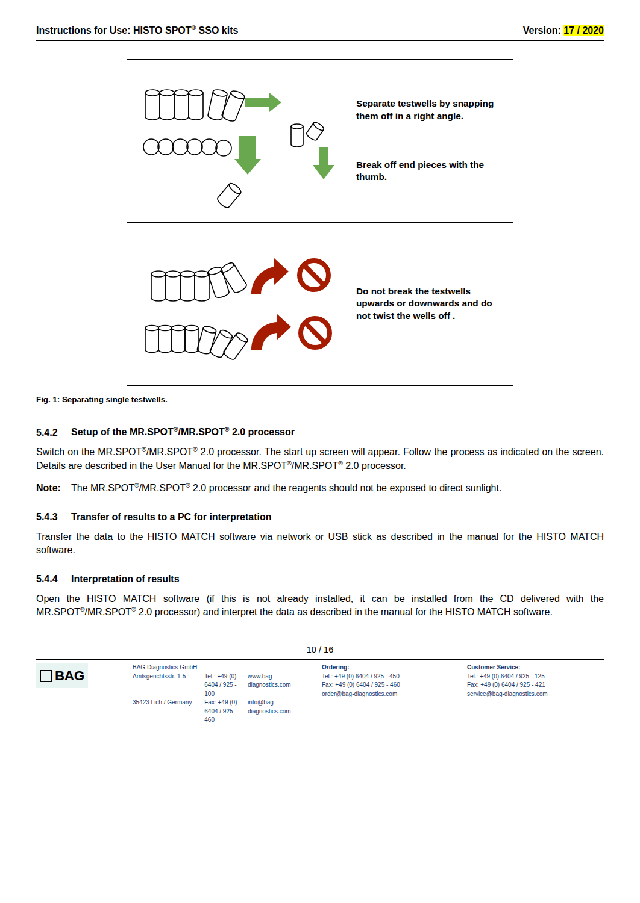Instructions for Use: HISTO SPOT® SSO kits
Version: 17 / 2020
Separate testwells by snapping them off in a right angle.
Break off end pieces with the thumb.
Do not break the testwells upwards or downwards and do not twist the wells off .
Fig. 1: Separating single testwells.
5.4.2 Setup of the MR.SPOT®/MR.SPOT® 2.0 processor
Switch on the MR.SPOT®/MR.SPOT® 2.0 processor. The start up screen will appear. Follow the process as indicated on the screen. Details are described in the User Manual for the MR.SPOT®/MR.SPOT® 2.0 processor.
Note:
The MR.SPOT®/MR.SPOT® 2.0 processor and the reagents should not be exposed to direct sunlight.
5.4.3 Transfer of results to a PC for interpretation
Transfer the data to the HISTO MATCH software via network or USB stick as described in the manual for the HISTO MATCH software.
5.4.4 Interpretation of results
Open the HISTO MATCH software (if this is not already installed, it can be installed from the CD delivered with the MR.SPOT®/MR.SPOT® 2.0 processor) and interpret the data as described in the manual for the HISTO MATCH software.
10 / 16
BAG
BAG Diagnostics GmbH
Amtsgerichtsstr. 1-5
Tel.: +49 (0) 6404 / 925 - 100
www.bag-diagnostics.com
35423 Lich / Germany
Fax: +49 (0) 6404 / 925 - 460
info@bag-diagnostics.com
Ordering: Tel.: +49 (0) 6404 / 925 - 450
Fax: +49 (0) 6404 / 925 - 460
order@bag-diagnostics.com
Customer Service: Tel.: +49 (0) 6404 / 925 - 125
Fax: +49 (0) 6404 / 925 - 421
service@bag-diagnostics.com